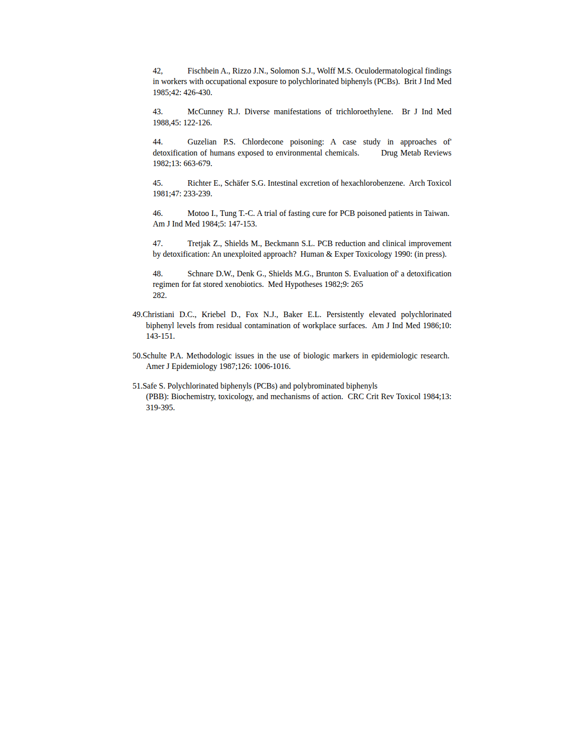42, Fischbein A., Rizzo J.N., Solomon S.J., Wolff M.S. Oculodermatological findings in workers with occupational exposure to polychlorinated biphenyls (PCBs). Brit J Ind Med 1985;42: 426-430.
43. McCunney R.J. Diverse manifestations of trichloroethylene. Br J Ind Med 1988,45: 122-126.
44. Guzelian P.S. Chlordecone poisoning: A case study in approaches of' detoxification of humans exposed to environmental chemicals. Drug Metab Reviews 1982;13: 663-679.
45. Richter E., Schäfer S.G. Intestinal excretion of hexachlorobenzene. Arch Toxicol 1981;47: 233-239.
46. Motoo I., Tung T.-C. A trial of fasting cure for PCB poisoned patients in Taiwan. Am J Ind Med 1984;5: 147-153.
47. Tretjak Z., Shields M., Beckmann S.L. PCB reduction and clinical improvement by detoxification: An unexploited approach? Human & Exper Toxicology 1990: (in press).
48. Schnare D.W., Denk G., Shields M.G., Brunton S. Evaluation of' a detoxification regimen for fat stored xenobiotics. Med Hypotheses 1982;9: 265
282.
49. Christiani D.C., Kriebel D., Fox N.J., Baker E.L. Persistently elevated polychlorinated biphenyl levels from residual contamination of workplace surfaces. Am J Ind Med 1986;10: 143-151.
50. Schulte P.A. Methodologic issues in the use of biologic markers in epidemiologic research. Amer J Epidemiology 1987;126: 1006-1016.
51. Safe S. Polychlorinated biphenyls (PCBs) and polybrominated biphenyls
(PBB): Biochemistry, toxicology, and mechanisms of action. CRC Crit Rev Toxicol 1984;13: 319-395.